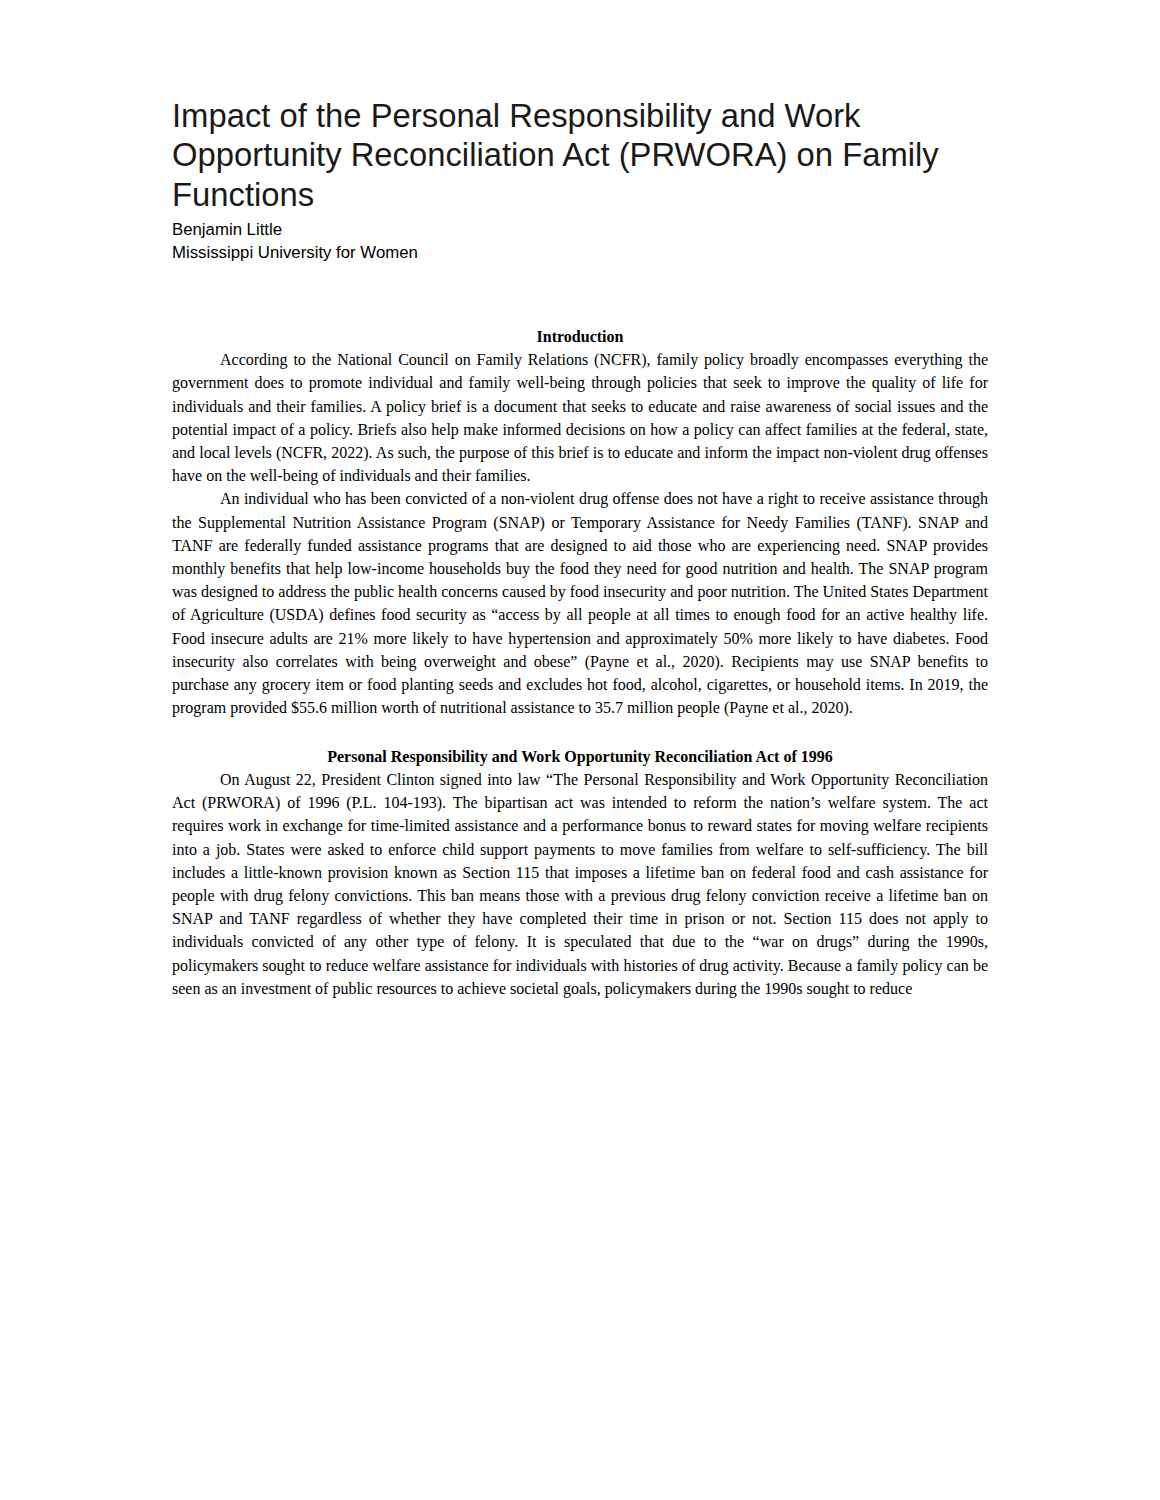Impact of the Personal Responsibility and Work Opportunity Reconciliation Act (PRWORA) on Family Functions
Benjamin Little
Mississippi University for Women
Introduction
According to the National Council on Family Relations (NCFR), family policy broadly encompasses everything the government does to promote individual and family well-being through policies that seek to improve the quality of life for individuals and their families. A policy brief is a document that seeks to educate and raise awareness of social issues and the potential impact of a policy. Briefs also help make informed decisions on how a policy can affect families at the federal, state, and local levels (NCFR, 2022). As such, the purpose of this brief is to educate and inform the impact non-violent drug offenses have on the well-being of individuals and their families.
An individual who has been convicted of a non-violent drug offense does not have a right to receive assistance through the Supplemental Nutrition Assistance Program (SNAP) or Temporary Assistance for Needy Families (TANF). SNAP and TANF are federally funded assistance programs that are designed to aid those who are experiencing need. SNAP provides monthly benefits that help low-income households buy the food they need for good nutrition and health. The SNAP program was designed to address the public health concerns caused by food insecurity and poor nutrition. The United States Department of Agriculture (USDA) defines food security as “access by all people at all times to enough food for an active healthy life. Food insecure adults are 21% more likely to have hypertension and approximately 50% more likely to have diabetes. Food insecurity also correlates with being overweight and obese” (Payne et al., 2020). Recipients may use SNAP benefits to purchase any grocery item or food planting seeds and excludes hot food, alcohol, cigarettes, or household items. In 2019, the program provided $55.6 million worth of nutritional assistance to 35.7 million people (Payne et al., 2020).
Personal Responsibility and Work Opportunity Reconciliation Act of 1996
On August 22, President Clinton signed into law “The Personal Responsibility and Work Opportunity Reconciliation Act (PRWORA) of 1996 (P.L. 104-193). The bipartisan act was intended to reform the nation’s welfare system. The act requires work in exchange for time-limited assistance and a performance bonus to reward states for moving welfare recipients into a job. States were asked to enforce child support payments to move families from welfare to self-sufficiency. The bill includes a little-known provision known as Section 115 that imposes a lifetime ban on federal food and cash assistance for people with drug felony convictions. This ban means those with a previous drug felony conviction receive a lifetime ban on SNAP and TANF regardless of whether they have completed their time in prison or not. Section 115 does not apply to individuals convicted of any other type of felony. It is speculated that due to the “war on drugs” during the 1990s, policymakers sought to reduce welfare assistance for individuals with histories of drug activity. Because a family policy can be seen as an investment of public resources to achieve societal goals, policymakers during the 1990s sought to reduce